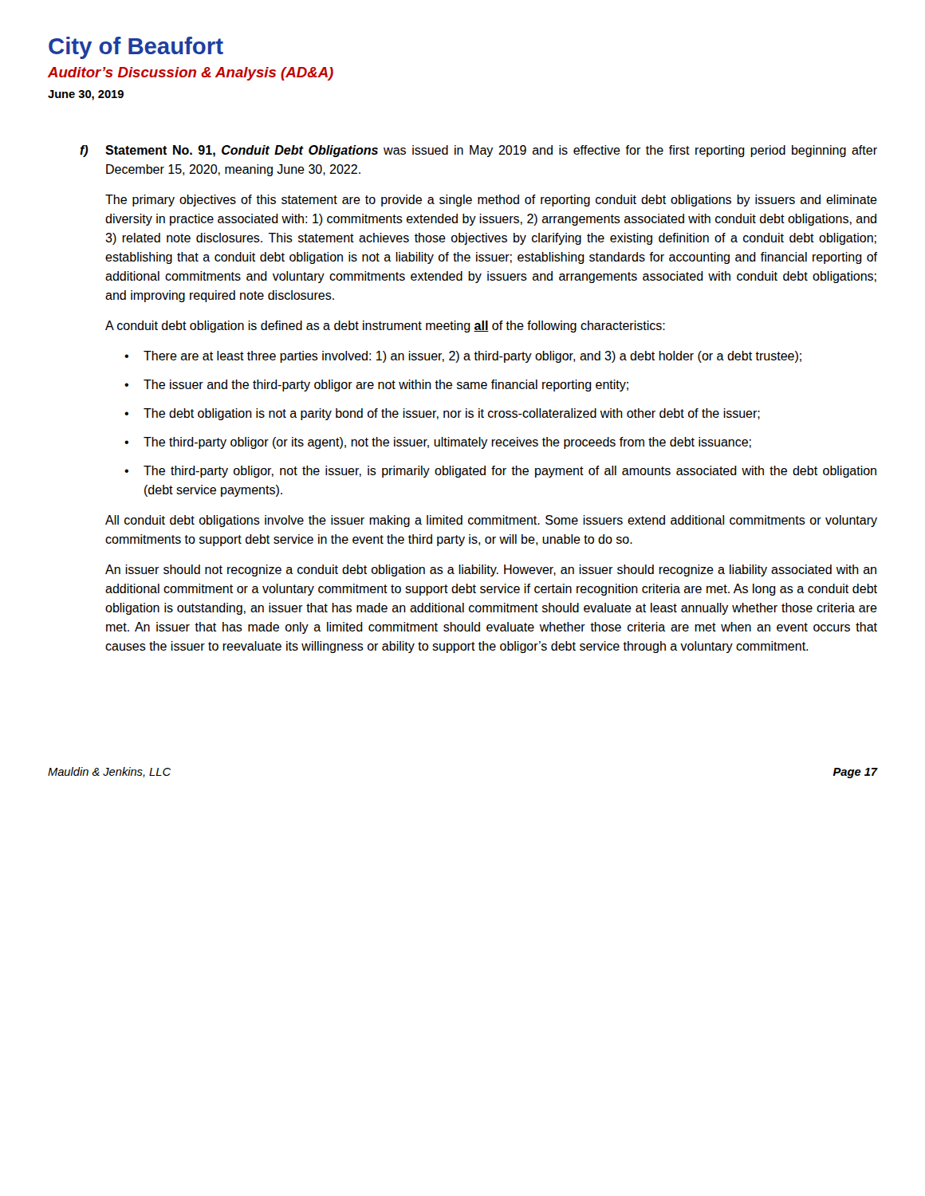City of Beaufort
Auditor’s Discussion & Analysis (AD&A)
June 30, 2019
f)
Statement No. 91, Conduit Debt Obligations was issued in May 2019 and is effective for the first reporting period beginning after December 15, 2020, meaning June 30, 2022.
The primary objectives of this statement are to provide a single method of reporting conduit debt obligations by issuers and eliminate diversity in practice associated with: 1) commitments extended by issuers, 2) arrangements associated with conduit debt obligations, and 3) related note disclosures. This statement achieves those objectives by clarifying the existing definition of a conduit debt obligation; establishing that a conduit debt obligation is not a liability of the issuer; establishing standards for accounting and financial reporting of additional commitments and voluntary commitments extended by issuers and arrangements associated with conduit debt obligations; and improving required note disclosures.
A conduit debt obligation is defined as a debt instrument meeting all of the following characteristics:
There are at least three parties involved: 1) an issuer, 2) a third-party obligor, and 3) a debt holder (or a debt trustee);
The issuer and the third-party obligor are not within the same financial reporting entity;
The debt obligation is not a parity bond of the issuer, nor is it cross-collateralized with other debt of the issuer;
The third-party obligor (or its agent), not the issuer, ultimately receives the proceeds from the debt issuance;
The third-party obligor, not the issuer, is primarily obligated for the payment of all amounts associated with the debt obligation (debt service payments).
All conduit debt obligations involve the issuer making a limited commitment. Some issuers extend additional commitments or voluntary commitments to support debt service in the event the third party is, or will be, unable to do so.
An issuer should not recognize a conduit debt obligation as a liability. However, an issuer should recognize a liability associated with an additional commitment or a voluntary commitment to support debt service if certain recognition criteria are met. As long as a conduit debt obligation is outstanding, an issuer that has made an additional commitment should evaluate at least annually whether those criteria are met. An issuer that has made only a limited commitment should evaluate whether those criteria are met when an event occurs that causes the issuer to reevaluate its willingness or ability to support the obligor’s debt service through a voluntary commitment.
Mauldin & Jenkins, LLC Page 17